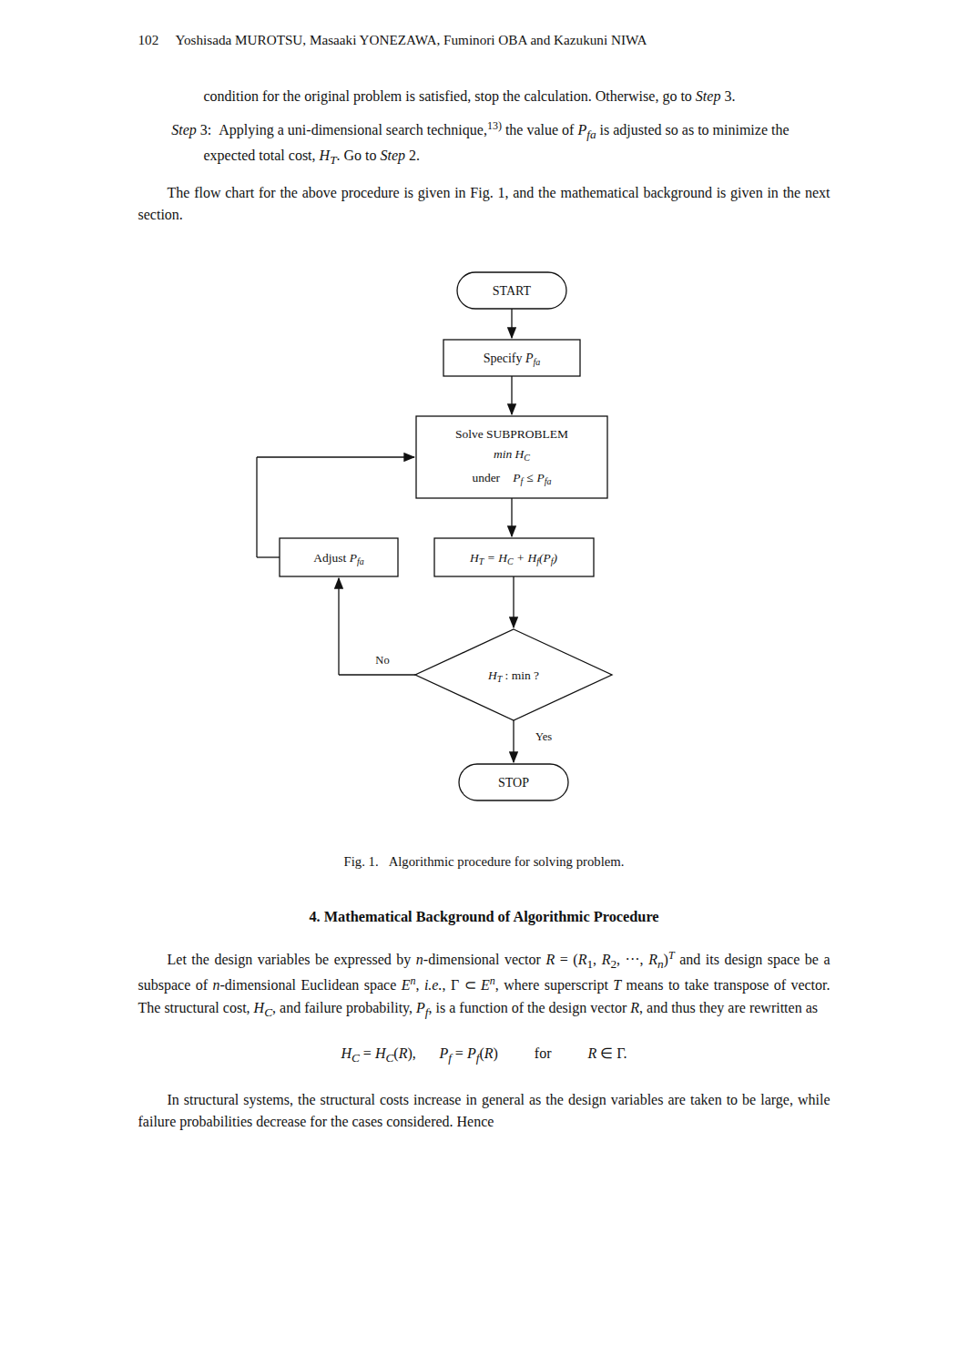102 Yoshisada MUROTSU, Masaaki YONEZAWA, Fuminori OBA and Kazukuni NIWA
condition for the original problem is satisfied, stop the calculation. Otherwise, go to Step 3.
Step 3: Applying a uni-dimensional search technique,13) the value of Pfa is adjusted so as to minimize the expected total cost, HT. Go to Step 2.
The flow chart for the above procedure is given in Fig. 1, and the mathematical background is given in the next section.
START Specify Pfa Solve SUBPROBLEM min HC underPf≤Pfa HT = HC + Hf(Pf) Adjust Pfa HT : min ? No Yes STOP
Fig. 1. Algorithmic procedure for solving problem.
4. Mathematical Background of Algorithmic Procedure
Let the design variables be expressed by n-dimensional vector R = (R1, R2, ···, Rn)T and its design space be a subspace of n-dimensional Euclidean space En, i.e., Γ ⊂ En, where superscript T means to take transpose of vector. The structural cost, HC, and failure probability, Pf, is a function of the design vector R, and thus they are rewritten as
HC = HC(R), Pf = Pf(R) for R ∈ Γ.
In structural systems, the structural costs increase in general as the design variables are taken to be large, while failure probabilities decrease for the cases considered. Hence